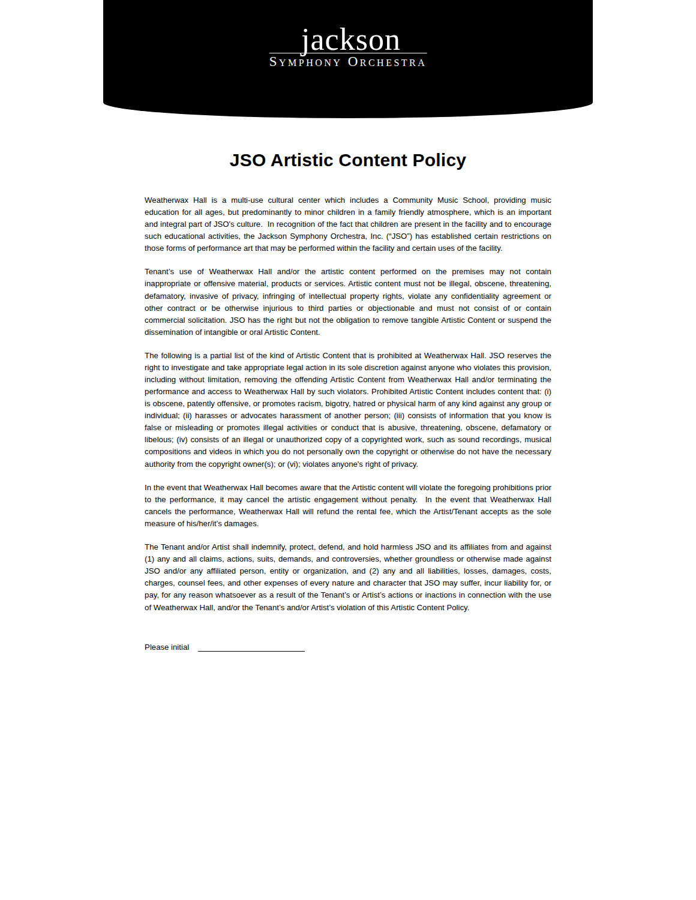jackson Symphony Orchestra
JSO Artistic Content Policy
Weatherwax Hall is a multi-use cultural center which includes a Community Music School, providing music education for all ages, but predominantly to minor children in a family friendly atmosphere, which is an important and integral part of JSO's culture. In recognition of the fact that children are present in the facility and to encourage such educational activities, the Jackson Symphony Orchestra, Inc. (“JSO”) has established certain restrictions on those forms of performance art that may be performed within the facility and certain uses of the facility.
Tenant’s use of Weatherwax Hall and/or the artistic content performed on the premises may not contain inappropriate or offensive material, products or services. Artistic content must not be illegal, obscene, threatening, defamatory, invasive of privacy, infringing of intellectual property rights, violate any confidentiality agreement or other contract or be otherwise injurious to third parties or objectionable and must not consist of or contain commercial solicitation. JSO has the right but not the obligation to remove tangible Artistic Content or suspend the dissemination of intangible or oral Artistic Content.
The following is a partial list of the kind of Artistic Content that is prohibited at Weatherwax Hall. JSO reserves the right to investigate and take appropriate legal action in its sole discretion against anyone who violates this provision, including without limitation, removing the offending Artistic Content from Weatherwax Hall and/or terminating the performance and access to Weatherwax Hall by such violators. Prohibited Artistic Content includes content that: (i) is obscene, patently offensive, or promotes racism, bigotry, hatred or physical harm of any kind against any group or individual; (ii) harasses or advocates harassment of another person; (iii) consists of information that you know is false or misleading or promotes illegal activities or conduct that is abusive, threatening, obscene, defamatory or libelous; (iv) consists of an illegal or unauthorized copy of a copyrighted work, such as sound recordings, musical compositions and videos in which you do not personally own the copyright or otherwise do not have the necessary authority from the copyright owner(s); or (vi); violates anyone's right of privacy.
In the event that Weatherwax Hall becomes aware that the Artistic content will violate the foregoing prohibitions prior to the performance, it may cancel the artistic engagement without penalty. In the event that Weatherwax Hall cancels the performance, Weatherwax Hall will refund the rental fee, which the Artist/Tenant accepts as the sole measure of his/her/it’s damages.
The Tenant and/or Artist shall indemnify, protect, defend, and hold harmless JSO and its affiliates from and against (1) any and all claims, actions, suits, demands, and controversies, whether groundless or otherwise made against JSO and/or any affiliated person, entity or organization, and (2) any and all liabilities, losses, damages, costs, charges, counsel fees, and other expenses of every nature and character that JSO may suffer, incur liability for, or pay, for any reason whatsoever as a result of the Tenant’s or Artist’s actions or inactions in connection with the use of Weatherwax Hall, and/or the Tenant’s and/or Artist’s violation of this Artistic Content Policy.
Please initial